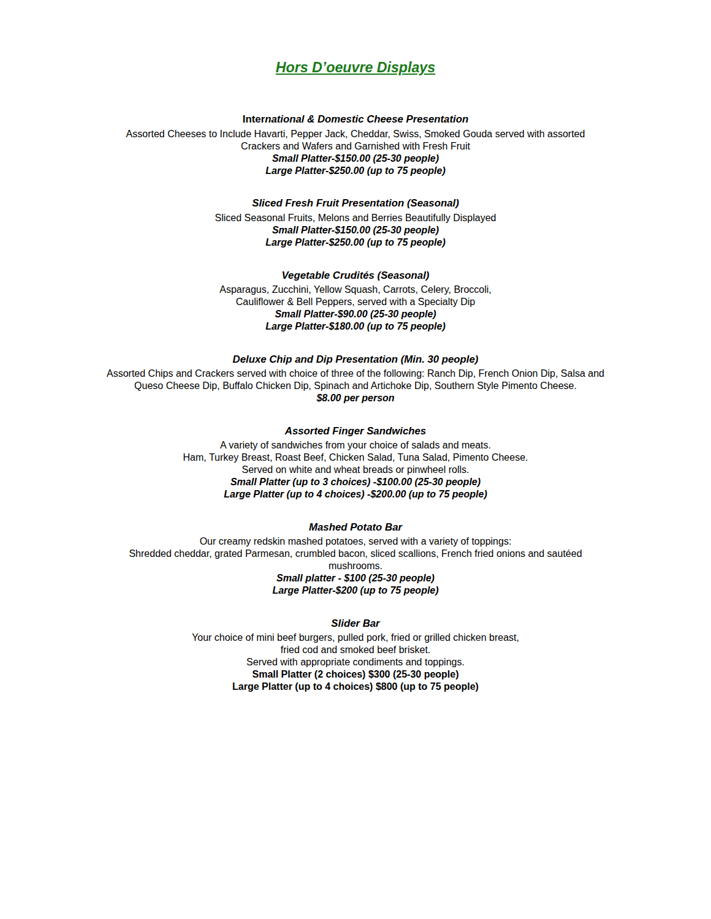Hors D’oeuvre Displays
International & Domestic Cheese Presentation
Assorted Cheeses to Include Havarti, Pepper Jack, Cheddar, Swiss, Smoked Gouda served with assorted Crackers and Wafers and Garnished with Fresh Fruit
Small Platter-$150.00 (25-30 people)
Large Platter-$250.00 (up to 75 people)
Sliced Fresh Fruit Presentation (Seasonal)
Sliced Seasonal Fruits, Melons and Berries Beautifully Displayed
Small Platter-$150.00 (25-30 people)
Large Platter-$250.00 (up to 75 people)
Vegetable Crudités (Seasonal)
Asparagus, Zucchini, Yellow Squash, Carrots, Celery, Broccoli,
Cauliflower & Bell Peppers, served with a Specialty Dip
Small Platter-$90.00 (25-30 people)
Large Platter-$180.00 (up to 75 people)
Deluxe Chip and Dip Presentation (Min. 30 people)
Assorted Chips and Crackers served with choice of three of the following: Ranch Dip, French Onion Dip, Salsa and Queso Cheese Dip, Buffalo Chicken Dip, Spinach and Artichoke Dip, Southern Style Pimento Cheese.
$8.00 per person
Assorted Finger Sandwiches
A variety of sandwiches from your choice of salads and meats.
Ham, Turkey Breast, Roast Beef, Chicken Salad, Tuna Salad, Pimento Cheese.
Served on white and wheat breads or pinwheel rolls.
Small Platter (up to 3 choices) -$100.00 (25-30 people)
Large Platter (up to 4 choices) -$200.00 (up to 75 people)
Mashed Potato Bar
Our creamy redskin mashed potatoes, served with a variety of toppings:
Shredded cheddar, grated Parmesan, crumbled bacon, sliced scallions, French fried onions and sautéed mushrooms.
Small platter - $100 (25-30 people)
Large Platter-$200 (up to 75 people)
Slider Bar
Your choice of mini beef burgers, pulled pork, fried or grilled chicken breast,
fried cod and smoked beef brisket.
Served with appropriate condiments and toppings.
Small Platter (2 choices) $300 (25-30 people)
Large Platter (up to 4 choices) $800 (up to 75 people)